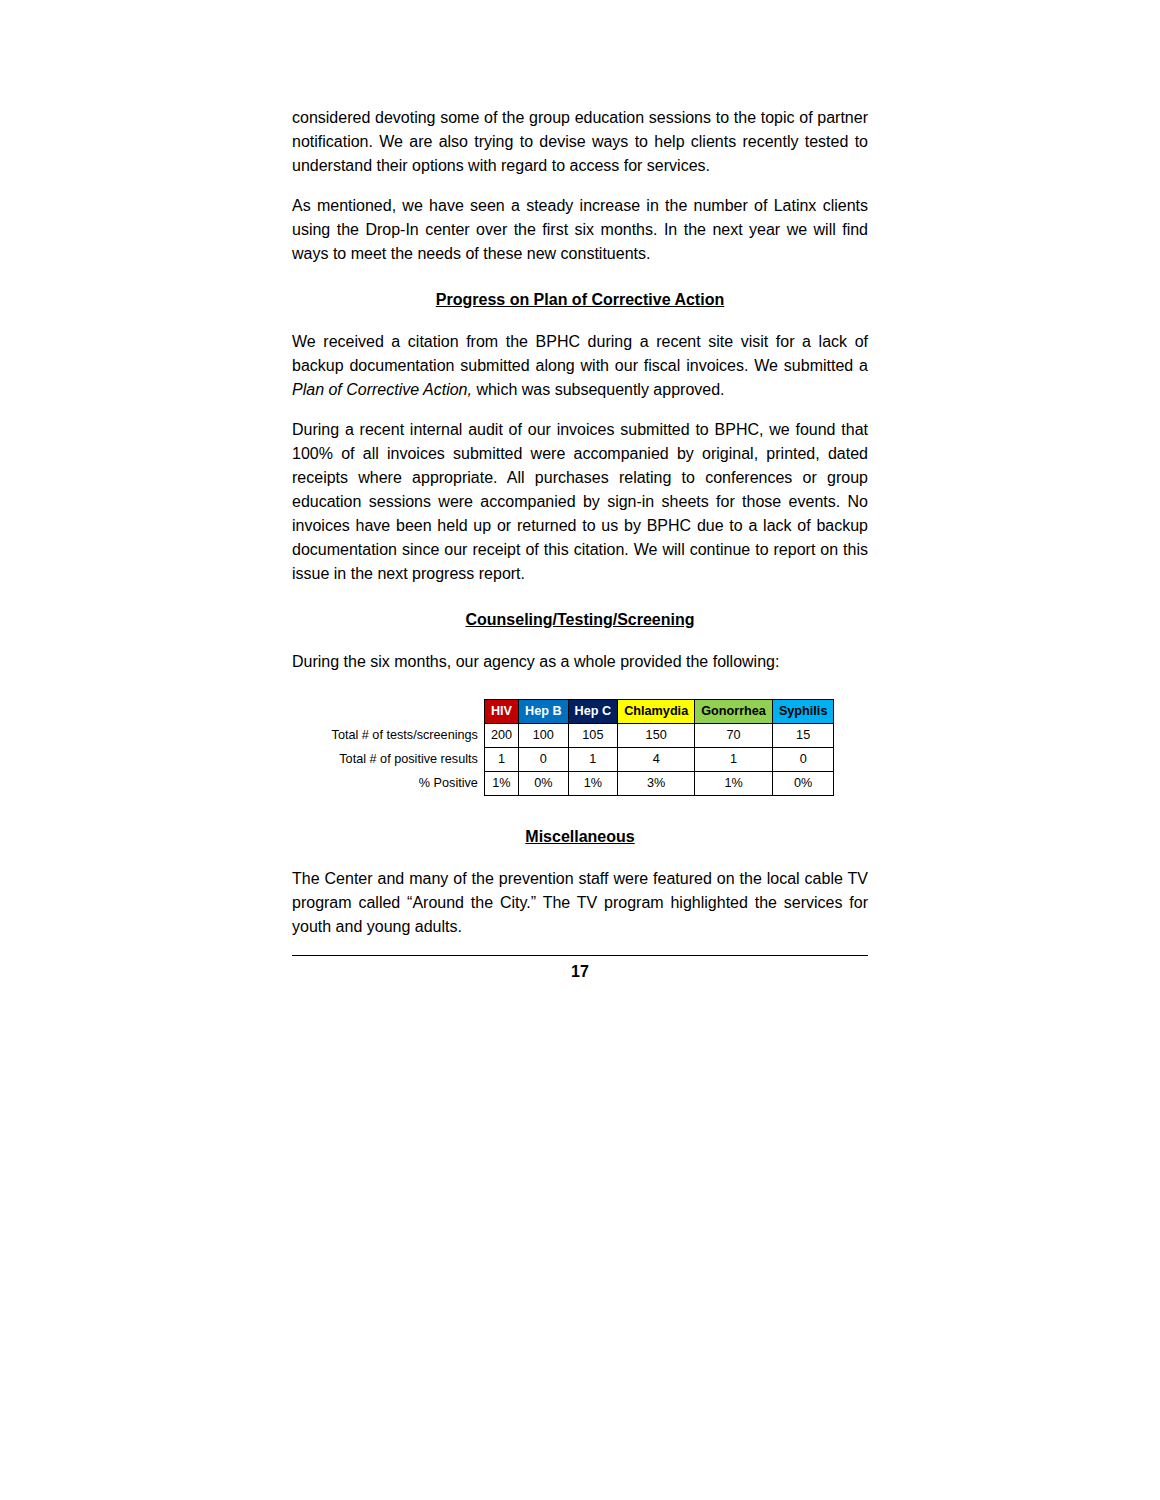considered devoting some of the group education sessions to the topic of partner notification. We are also trying to devise ways to help clients recently tested to understand their options with regard to access for services.
As mentioned, we have seen a steady increase in the number of Latinx clients using the Drop-In center over the first six months. In the next year we will find ways to meet the needs of these new constituents.
Progress on Plan of Corrective Action
We received a citation from the BPHC during a recent site visit for a lack of backup documentation submitted along with our fiscal invoices. We submitted a Plan of Corrective Action, which was subsequently approved.
During a recent internal audit of our invoices submitted to BPHC, we found that 100% of all invoices submitted were accompanied by original, printed, dated receipts where appropriate. All purchases relating to conferences or group education sessions were accompanied by sign-in sheets for those events. No invoices have been held up or returned to us by BPHC due to a lack of backup documentation since our receipt of this citation. We will continue to report on this issue in the next progress report.
Counseling/Testing/Screening
During the six months, our agency as a whole provided the following:
| | HIV | Hep B | Hep C | Chlamydia | Gonorrhea | Syphilis |
| --- | --- | --- | --- | --- | --- | --- |
| Total # of tests/screenings | 200 | 100 | 105 | 150 | 70 | 15 |
| Total # of positive results | 1 | 0 | 1 | 4 | 1 | 0 |
| % Positive | 1% | 0% | 1% | 3% | 1% | 0% |
Miscellaneous
The Center and many of the prevention staff were featured on the local cable TV program called “Around the City.” The TV program highlighted the services for youth and young adults.
17